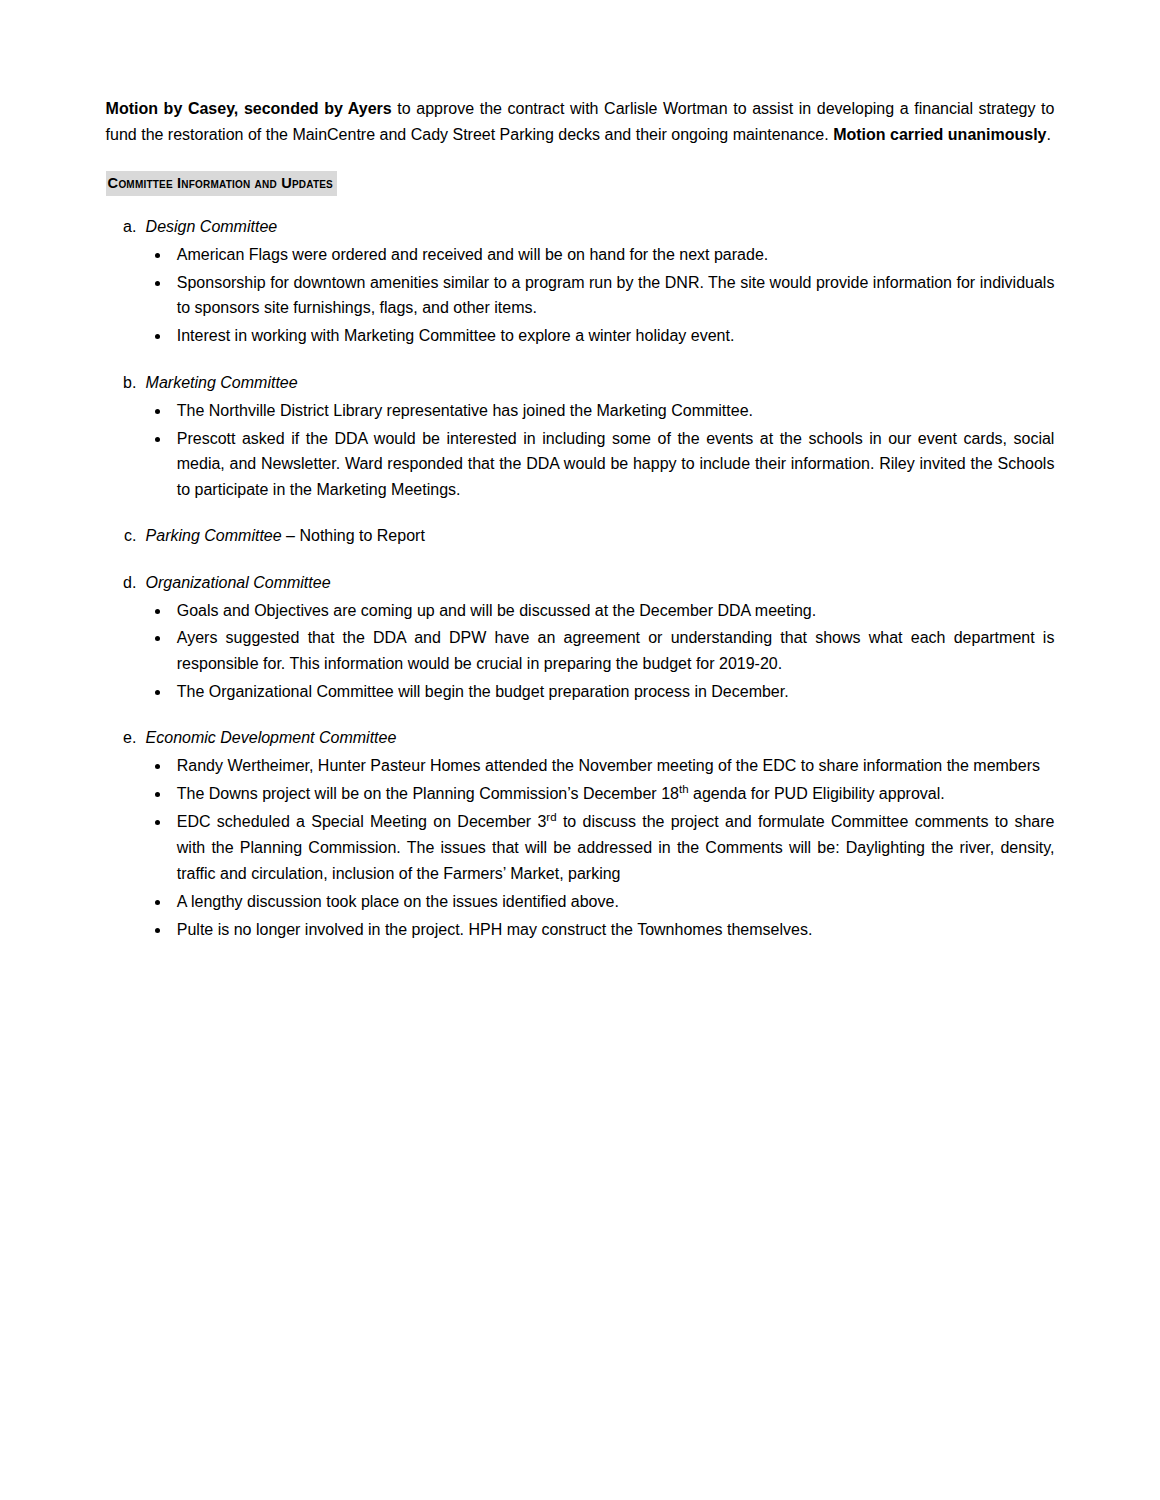Motion by Casey, seconded by Ayers to approve the contract with Carlisle Wortman to assist in developing a financial strategy to fund the restoration of the MainCentre and Cady Street Parking decks and their ongoing maintenance. Motion carried unanimously.
Committee Information and Updates
Design Committee
American Flags were ordered and received and will be on hand for the next parade.
Sponsorship for downtown amenities similar to a program run by the DNR. The site would provide information for individuals to sponsors site furnishings, flags, and other items.
Interest in working with Marketing Committee to explore a winter holiday event.
Marketing Committee
The Northville District Library representative has joined the Marketing Committee.
Prescott asked if the DDA would be interested in including some of the events at the schools in our event cards, social media, and Newsletter. Ward responded that the DDA would be happy to include their information. Riley invited the Schools to participate in the Marketing Meetings.
Parking Committee – Nothing to Report
Organizational Committee
Goals and Objectives are coming up and will be discussed at the December DDA meeting.
Ayers suggested that the DDA and DPW have an agreement or understanding that shows what each department is responsible for. This information would be crucial in preparing the budget for 2019-20.
The Organizational Committee will begin the budget preparation process in December.
Economic Development Committee
Randy Wertheimer, Hunter Pasteur Homes attended the November meeting of the EDC to share information the members
The Downs project will be on the Planning Commission’s December 18th agenda for PUD Eligibility approval.
EDC scheduled a Special Meeting on December 3rd to discuss the project and formulate Committee comments to share with the Planning Commission. The issues that will be addressed in the Comments will be: Daylighting the river, density, traffic and circulation, inclusion of the Farmers’ Market, parking
A lengthy discussion took place on the issues identified above.
Pulte is no longer involved in the project. HPH may construct the Townhomes themselves.